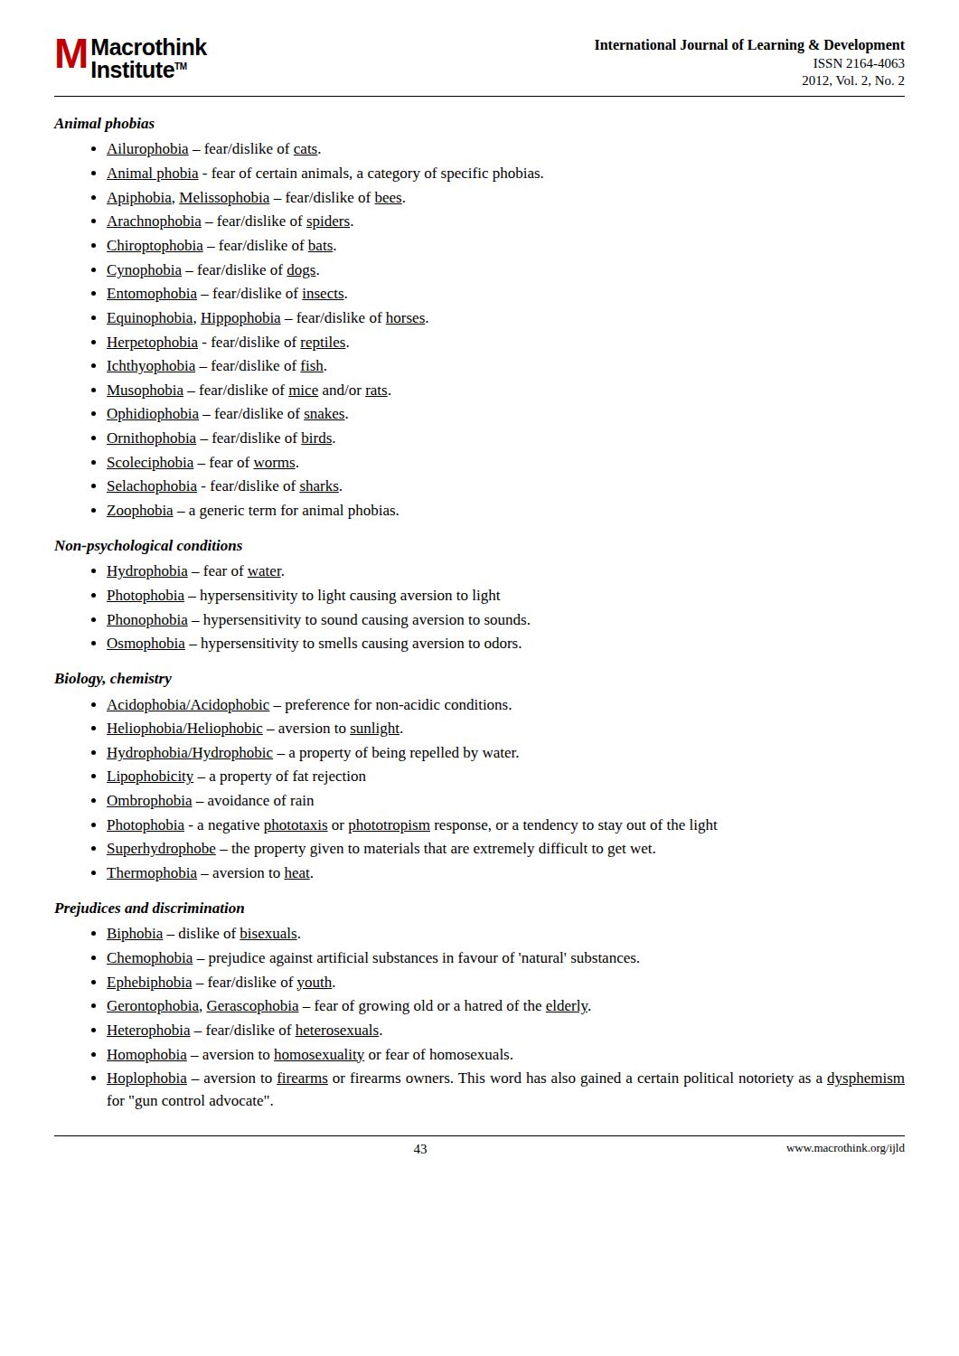M
Macrothink
InstituteTM
International Journal of Learning & Development
ISSN 2164-4063
2012, Vol. 2, No. 2
Animal phobias
Ailurophobia – fear/dislike of cats.
Animal phobia - fear of certain animals, a category of specific phobias.
Apiphobia, Melissophobia – fear/dislike of bees.
Arachnophobia – fear/dislike of spiders.
Chiroptophobia – fear/dislike of bats.
Cynophobia – fear/dislike of dogs.
Entomophobia – fear/dislike of insects.
Equinophobia, Hippophobia – fear/dislike of horses.
Herpetophobia - fear/dislike of reptiles.
Ichthyophobia – fear/dislike of fish.
Musophobia – fear/dislike of mice and/or rats.
Ophidiophobia – fear/dislike of snakes.
Ornithophobia – fear/dislike of birds.
Scoleciphobia – fear of worms.
Selachophobia - fear/dislike of sharks.
Zoophobia – a generic term for animal phobias.
Non-psychological conditions
Hydrophobia – fear of water.
Photophobia – hypersensitivity to light causing aversion to light
Phonophobia – hypersensitivity to sound causing aversion to sounds.
Osmophobia – hypersensitivity to smells causing aversion to odors.
Biology, chemistry
Acidophobia/Acidophobic – preference for non-acidic conditions.
Heliophobia/Heliophobic – aversion to sunlight.
Hydrophobia/Hydrophobic – a property of being repelled by water.
Lipophobicity – a property of fat rejection
Ombrophobia – avoidance of rain
Photophobia - a negative phototaxis or phototropism response, or a tendency to stay out of the light
Superhydrophobe – the property given to materials that are extremely difficult to get wet.
Thermophobia – aversion to heat.
Prejudices and discrimination
Biphobia – dislike of bisexuals.
Chemophobia – prejudice against artificial substances in favour of 'natural' substances.
Ephebiphobia – fear/dislike of youth.
Gerontophobia, Gerascophobia – fear of growing old or a hatred of the elderly.
Heterophobia – fear/dislike of heterosexuals.
Homophobia – aversion to homosexuality or fear of homosexuals.
Hoplophobia – aversion to firearms or firearms owners. This word has also gained a certain political notoriety as a dysphemism for "gun control advocate".
43 www.macrothink.org/ijld